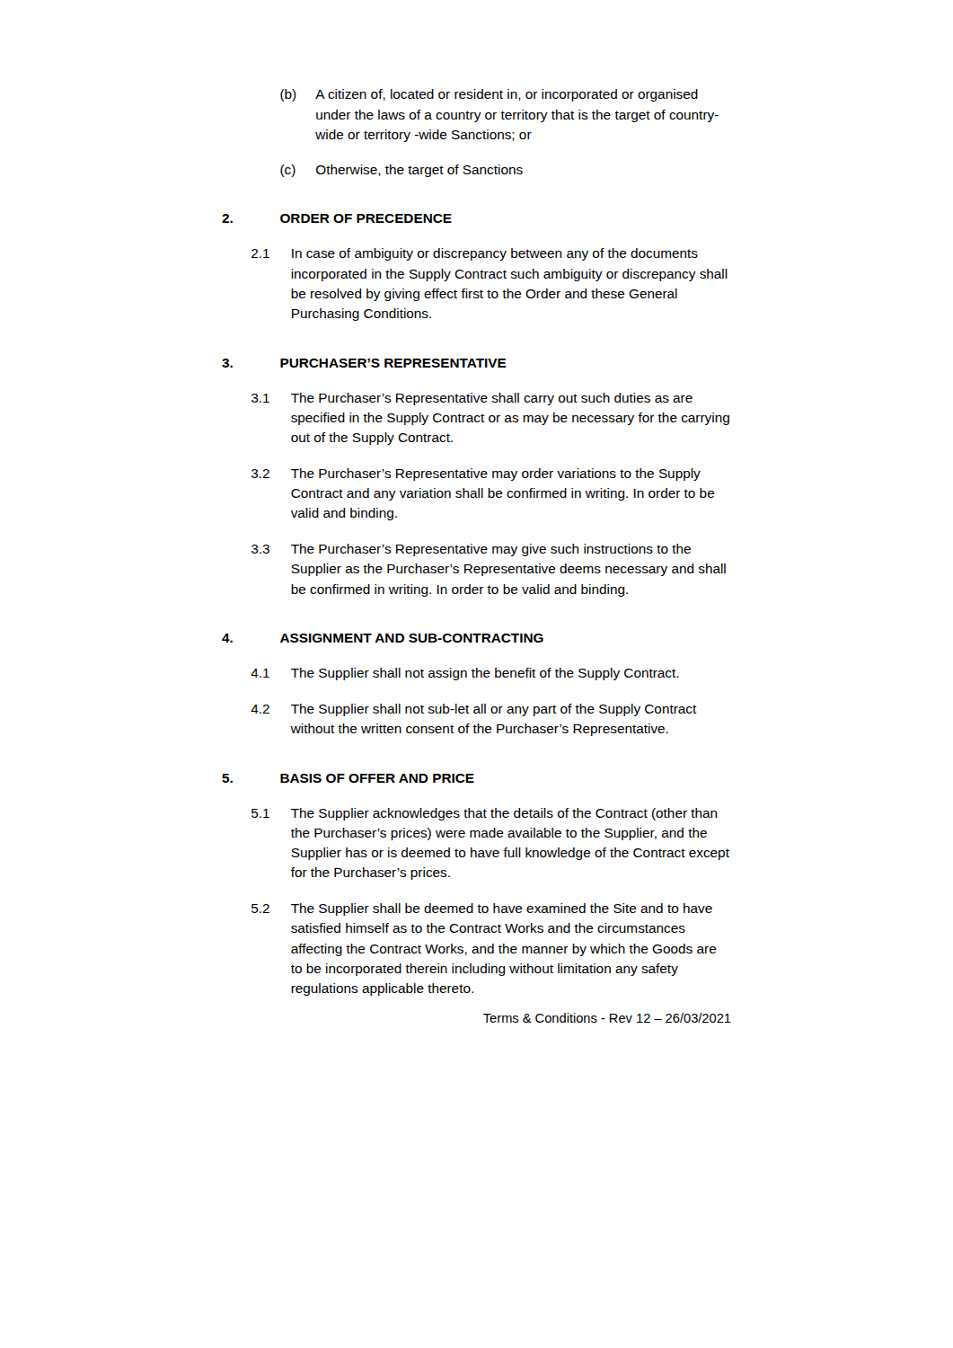(b)
A citizen of, located or resident in, or incorporated or organised under the laws of a country or territory that is the target of country-wide or territory -wide Sanctions; or
(c)
Otherwise, the target of Sanctions
2. ORDER OF PRECEDENCE
2.1
In case of ambiguity or discrepancy between any of the documents incorporated in the Supply Contract such ambiguity or discrepancy shall be resolved by giving effect first to the Order and these General Purchasing Conditions.
3. PURCHASER’S REPRESENTATIVE
3.1
The Purchaser’s Representative shall carry out such duties as are specified in the Supply Contract or as may be necessary for the carrying out of the Supply Contract.
3.2
The Purchaser’s Representative may order variations to the Supply Contract and any variation shall be confirmed in writing. In order to be valid and binding.
3.3
The Purchaser’s Representative may give such instructions to the Supplier as the Purchaser’s Representative deems necessary and shall be confirmed in writing. In order to be valid and binding.
4. ASSIGNMENT AND SUB-CONTRACTING
4.1
The Supplier shall not assign the benefit of the Supply Contract.
4.2
The Supplier shall not sub-let all or any part of the Supply Contract without the written consent of the Purchaser’s Representative.
5. BASIS OF OFFER AND PRICE
5.1
The Supplier acknowledges that the details of the Contract (other than the Purchaser’s prices) were made available to the Supplier, and the Supplier has or is deemed to have full knowledge of the Contract except for the Purchaser’s prices.
5.2
The Supplier shall be deemed to have examined the Site and to have satisfied himself as to the Contract Works and the circumstances affecting the Contract Works, and the manner by which the Goods are to be incorporated therein including without limitation any safety regulations applicable thereto.
Terms & Conditions - Rev 12 – 26/03/2021